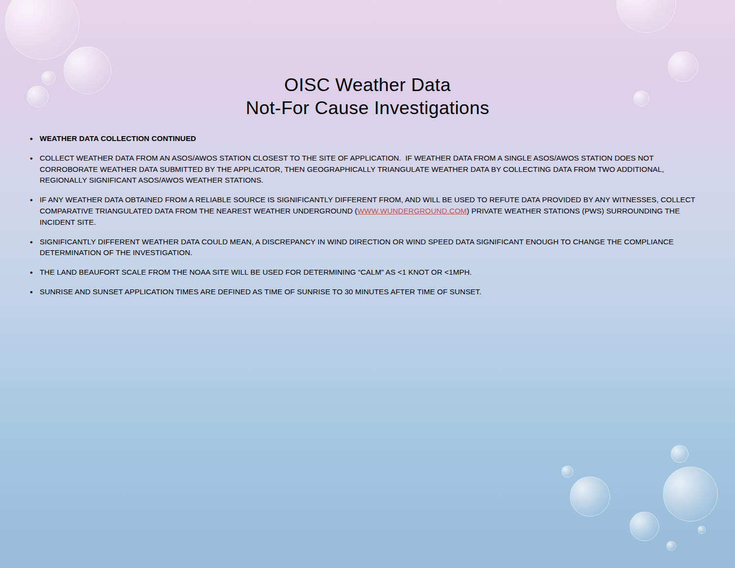OISC Weather DataNot-For Cause Investigations
Weather data collection continued
Collect weather data from an ASOS/AWOS station closest to the site of application. If weather data from a single ASOS/AWOS station does not corroborate weather data submitted by the applicator, then geographically triangulate weather data by collecting data from two additional, regionally significant ASOS/AWOS weather stations.
If any weather data obtained from a reliable source is significantly different from, and will be used to refute data provided by any witnesses, collect comparative triangulated data from the nearest Weather Underground (www.wunderground.com) private weather stations (PWS) surrounding the incident site.
Significantly different weather data could mean, a discrepancy in wind direction or wind speed data significant enough to change the compliance determination of the investigation.
The Land Beaufort Scale from the NOAA site will be used for determining “calm” as <1 knot or <1mph.
Sunrise and sunset application times are defined as time of sunrise to 30 minutes after time of sunset.